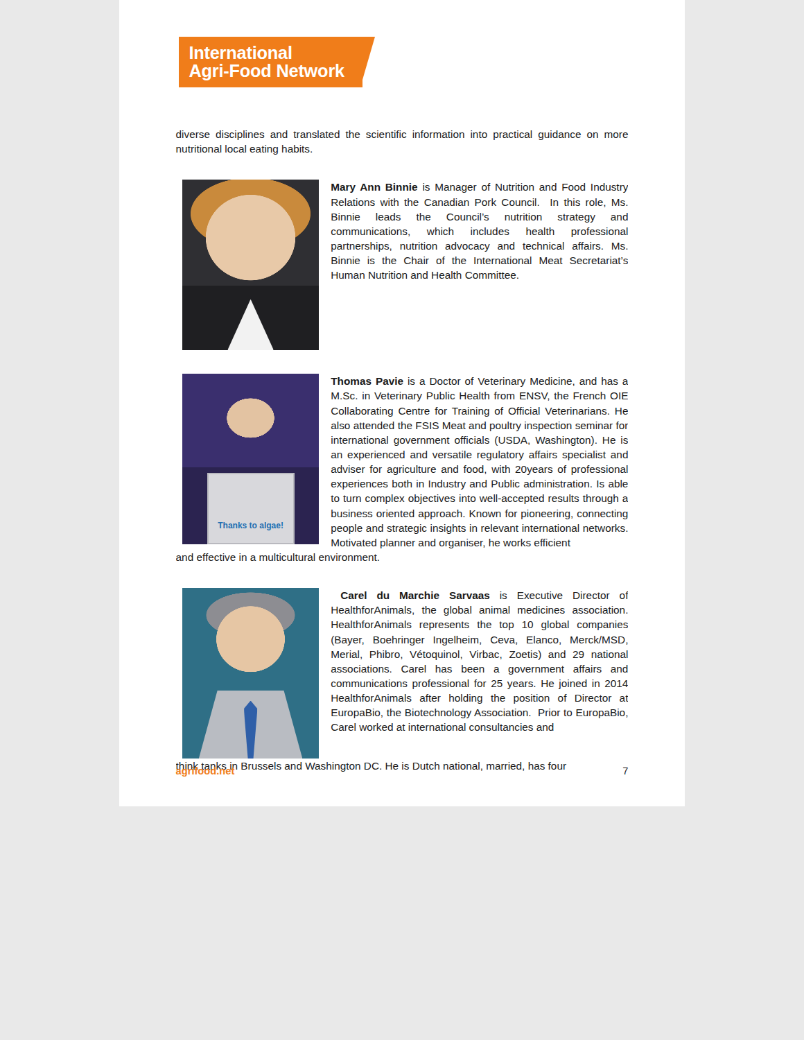International Agri-Food Network
diverse disciplines and translated the scientific information into practical guidance on more nutritional local eating habits.
Mary Ann Binnie is Manager of Nutrition and Food Industry Relations with the Canadian Pork Council. In this role, Ms. Binnie leads the Council’s nutrition strategy and communications, which includes health professional partnerships, nutrition advocacy and technical affairs. Ms. Binnie is the Chair of the International Meat Secretariat’s Human Nutrition and Health Committee.
Thomas Pavie is a Doctor of Veterinary Medicine, and has a M.Sc. in Veterinary Public Health from ENSV, the French OIE Collaborating Centre for Training of Official Veterinarians. He also attended the FSIS Meat and poultry inspection seminar for international government officials (USDA, Washington). He is an experienced and versatile regulatory affairs specialist and adviser for agriculture and food, with 20years of professional experiences both in Industry and Public administration. Is able to turn complex objectives into well-accepted results through a business oriented approach. Known for pioneering, connecting people and strategic insights in relevant international networks. Motivated planner and organiser, he works efficient
and effective in a multicultural environment.
Carel du Marchie Sarvaas is Executive Director of HealthforAnimals, the global animal medicines association. HealthforAnimals represents the top 10 global companies (Bayer, Boehringer Ingelheim, Ceva, Elanco, Merck/MSD, Merial, Phibro, Vétoquinol, Virbac, Zoetis) and 29 national associations. Carel has been a government affairs and communications professional for 25 years. He joined in 2014 HealthforAnimals after holding the position of Director at EuropaBio, the Biotechnology Association. Prior to EuropaBio, Carel worked at international consultancies and
think tanks in Brussels and Washington DC. He is Dutch national, married, has four
agrifood.net 7